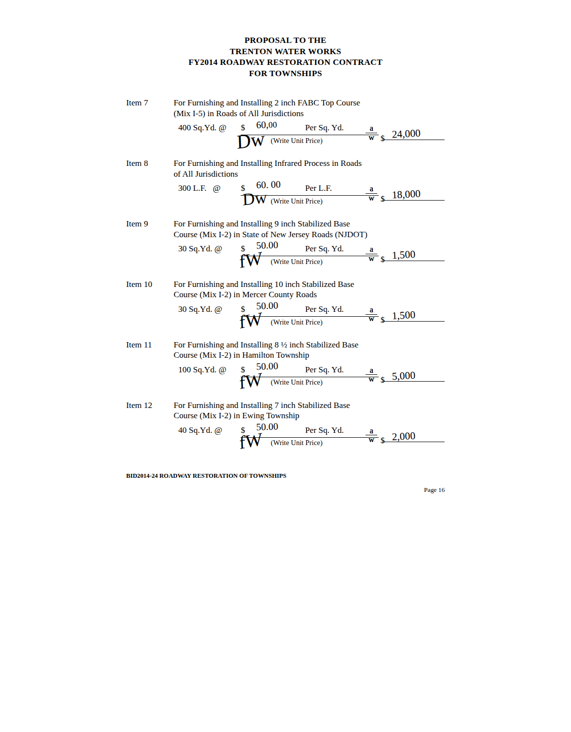PROPOSAL TO THE
TRENTON WATER WORKS
FY2014 ROADWAY RESTORATION CONTRACT
FOR TOWNSHIPS
Item 7
For Furnishing and Installing 2 inch FABC Top Course
(Mix I-5) in Roads of All Jurisdictions
400 Sq.Yd. @
$ 60,00 Per Sq. Yd. a w Dw (Write Unit Price)
a w $ 24,000
Item 8
For Furnishing and Installing Infrared Process in Roads
of All Jurisdictions
300 L.F. @
$ 60. 00 Per L.F. a w Dw (Write Unit Price)
a w $ 18,000
Item 9
For Furnishing and Installing 9 inch Stabilized Base
Course (Mix I-2) in State of New Jersey Roads (NJDOT)
30 Sq.Yd. @
$ 50.00 Per Sq. Yd. a w fW (Write Unit Price)
a w $ 1,500
Item 10
For Furnishing and Installing 10 inch Stabilized Base
Course (Mix I-2) in Mercer County Roads
30 Sq.Yd. @
$ 50.00 Per Sq. Yd. a w fW (Write Unit Price)
a w $ 1,500
Item 11
For Furnishing and Installing 8 ½ inch Stabilized Base
Course (Mix I-2) in Hamilton Township
100 Sq.Yd. @
$ 50.00 Per Sq. Yd. a w fW (Write Unit Price)
a w $ 5,000
Item 12
For Furnishing and Installing 7 inch Stabilized Base
Course (Mix I-2) in Ewing Township
40 Sq.Yd. @
$ 50.00 Per Sq. Yd. a w fW (Write Unit Price)
a w $ 2,000
BID2014-24 ROADWAY RESTORATION OF TOWNSHIPS
Page 16